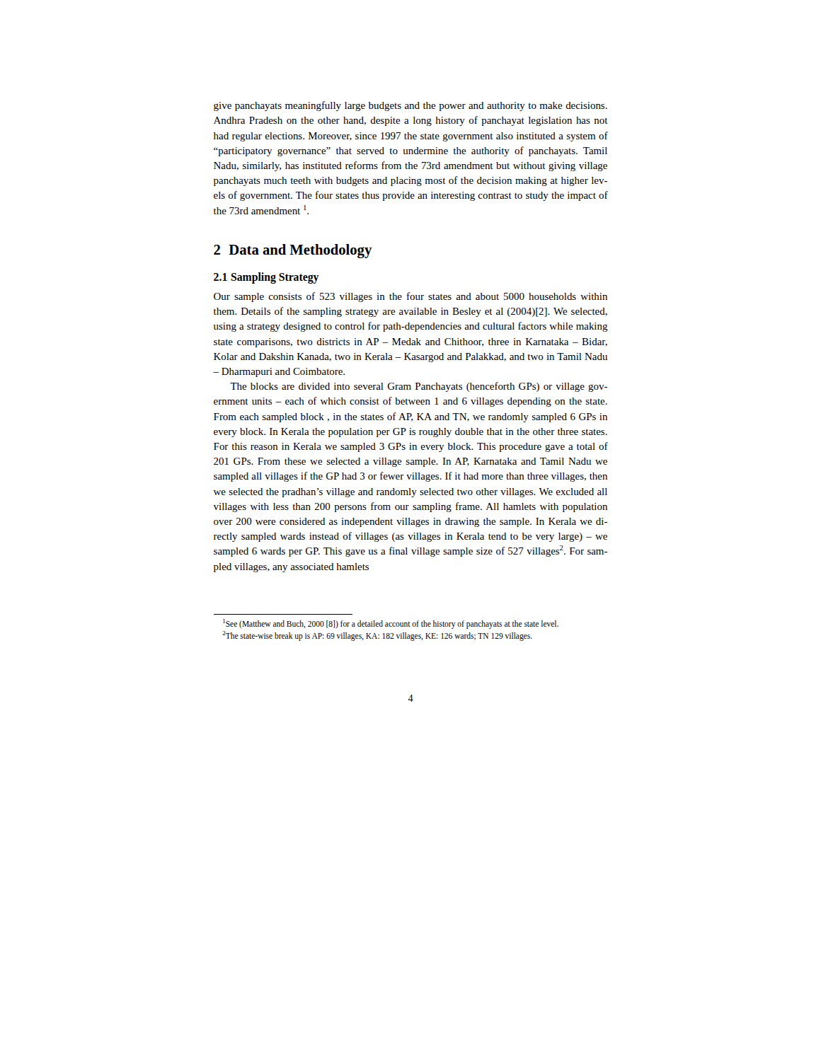give panchayats meaningfully large budgets and the power and authority to make decisions. Andhra Pradesh on the other hand, despite a long history of panchayat legislation has not had regular elections. Moreover, since 1997 the state government also instituted a system of “participatory governance” that served to undermine the authority of panchayats. Tamil Nadu, similarly, has instituted reforms from the 73rd amendment but without giving village panchayats much teeth with budgets and placing most of the decision making at higher levels of government. The four states thus provide an interesting contrast to study the impact of the 73rd amendment 1.
2 Data and Methodology
2.1 Sampling Strategy
Our sample consists of 523 villages in the four states and about 5000 households within them. Details of the sampling strategy are available in Besley et al (2004)[2]. We selected, using a strategy designed to control for path-dependencies and cultural factors while making state comparisons, two districts in AP – Medak and Chithoor, three in Karnataka – Bidar, Kolar and Dakshin Kanada, two in Kerala – Kasargod and Palakkad, and two in Tamil Nadu – Dharmapuri and Coimbatore.
The blocks are divided into several Gram Panchayats (henceforth GPs) or village government units – each of which consist of between 1 and 6 villages depending on the state. From each sampled block , in the states of AP, KA and TN, we randomly sampled 6 GPs in every block. In Kerala the population per GP is roughly double that in the other three states. For this reason in Kerala we sampled 3 GPs in every block. This procedure gave a total of 201 GPs. From these we selected a village sample. In AP, Karnataka and Tamil Nadu we sampled all villages if the GP had 3 or fewer villages. If it had more than three villages, then we selected the pradhan’s village and randomly selected two other villages. We excluded all villages with less than 200 persons from our sampling frame. All hamlets with population over 200 were considered as independent villages in drawing the sample. In Kerala we directly sampled wards instead of villages (as villages in Kerala tend to be very large) – we sampled 6 wards per GP. This gave us a final village sample size of 527 villages2. For sampled villages, any associated hamlets
1See (Matthew and Buch, 2000 [8]) for a detailed account of the history of panchayats at the state level.
2The state-wise break up is AP: 69 villages, KA: 182 villages, KE: 126 wards; TN 129 villages.
4